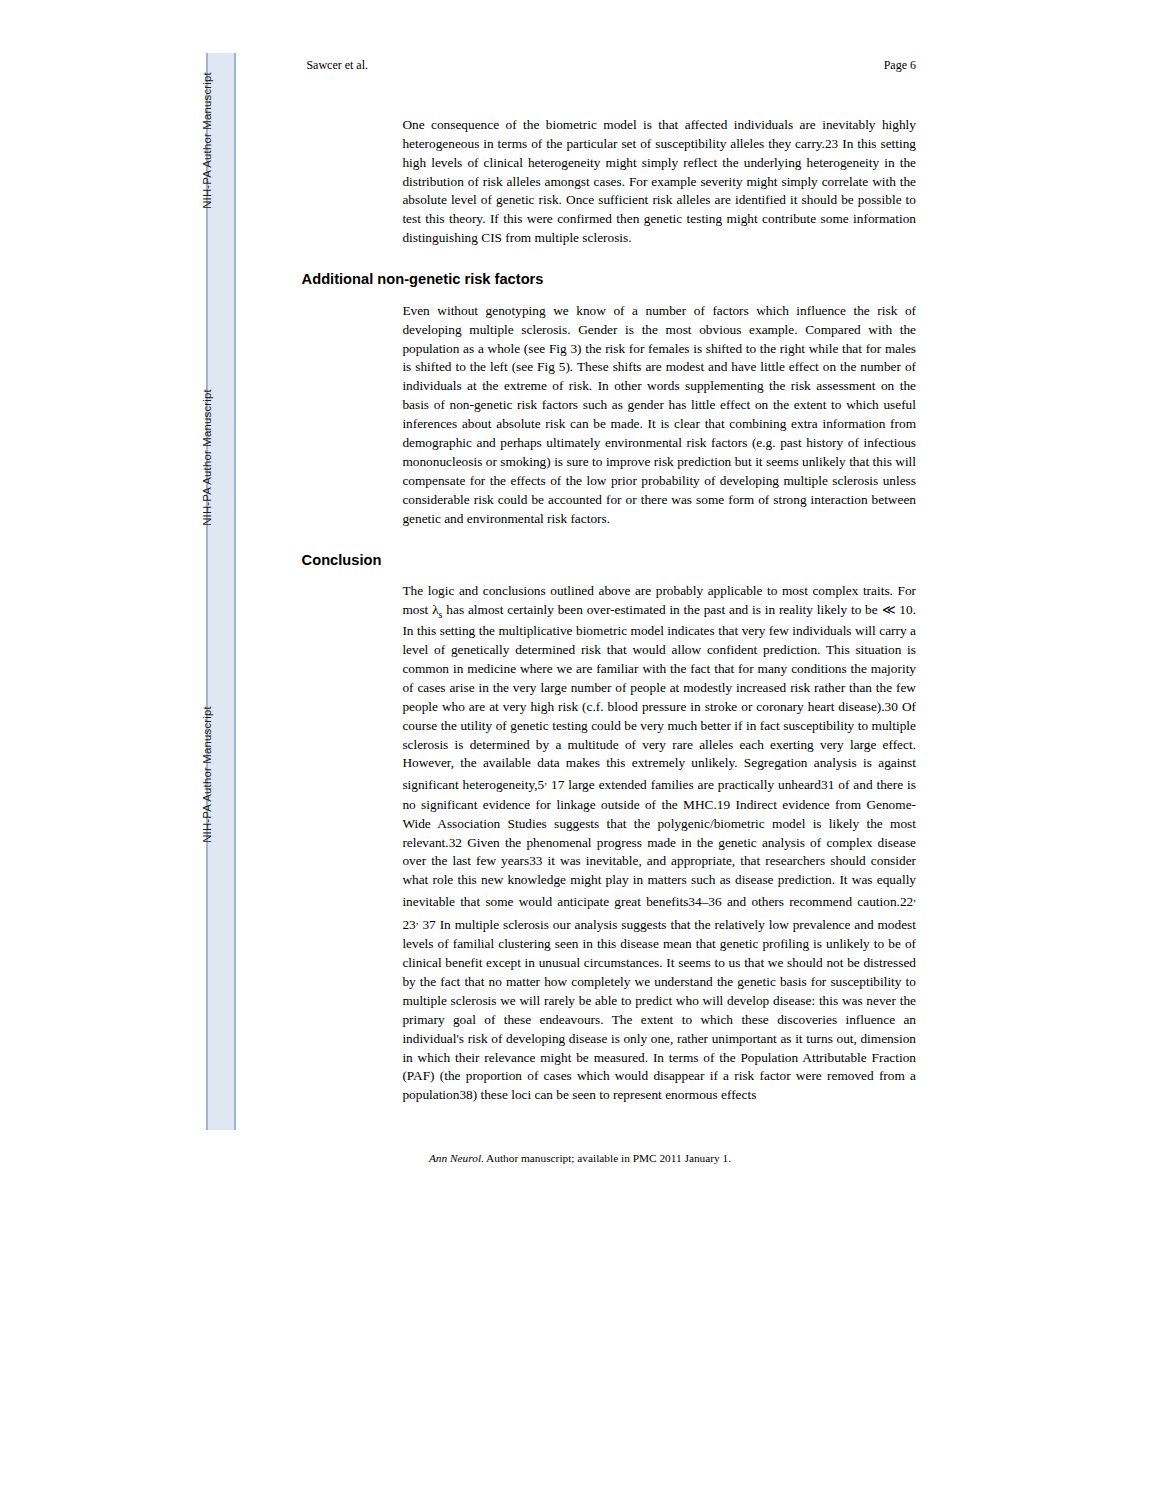NIH-PA Author Manuscript
NIH-PA Author Manuscript
NIH-PA Author Manuscript
Sawcer et al. Page 6
One consequence of the biometric model is that affected individuals are inevitably highly heterogeneous in terms of the particular set of susceptibility alleles they carry.23 In this setting high levels of clinical heterogeneity might simply reflect the underlying heterogeneity in the distribution of risk alleles amongst cases. For example severity might simply correlate with the absolute level of genetic risk. Once sufficient risk alleles are identified it should be possible to test this theory. If this were confirmed then genetic testing might contribute some information distinguishing CIS from multiple sclerosis.
Additional non-genetic risk factors
Even without genotyping we know of a number of factors which influence the risk of developing multiple sclerosis. Gender is the most obvious example. Compared with the population as a whole (see Fig 3) the risk for females is shifted to the right while that for males is shifted to the left (see Fig 5). These shifts are modest and have little effect on the number of individuals at the extreme of risk. In other words supplementing the risk assessment on the basis of non-genetic risk factors such as gender has little effect on the extent to which useful inferences about absolute risk can be made. It is clear that combining extra information from demographic and perhaps ultimately environmental risk factors (e.g. past history of infectious mononucleosis or smoking) is sure to improve risk prediction but it seems unlikely that this will compensate for the effects of the low prior probability of developing multiple sclerosis unless considerable risk could be accounted for or there was some form of strong interaction between genetic and environmental risk factors.
Conclusion
The logic and conclusions outlined above are probably applicable to most complex traits. For most λs has almost certainly been over-estimated in the past and is in reality likely to be ≪ 10. In this setting the multiplicative biometric model indicates that very few individuals will carry a level of genetically determined risk that would allow confident prediction. This situation is common in medicine where we are familiar with the fact that for many conditions the majority of cases arise in the very large number of people at modestly increased risk rather than the few people who are at very high risk (c.f. blood pressure in stroke or coronary heart disease).30 Of course the utility of genetic testing could be very much better if in fact susceptibility to multiple sclerosis is determined by a multitude of very rare alleles each exerting very large effect. However, the available data makes this extremely unlikely. Segregation analysis is against significant heterogeneity,5, 17 large extended families are practically unheard31 of and there is no significant evidence for linkage outside of the MHC.19 Indirect evidence from Genome-Wide Association Studies suggests that the polygenic/biometric model is likely the most relevant.32 Given the phenomenal progress made in the genetic analysis of complex disease over the last few years33 it was inevitable, and appropriate, that researchers should consider what role this new knowledge might play in matters such as disease prediction. It was equally inevitable that some would anticipate great benefits34–36 and others recommend caution.22, 23, 37 In multiple sclerosis our analysis suggests that the relatively low prevalence and modest levels of familial clustering seen in this disease mean that genetic profiling is unlikely to be of clinical benefit except in unusual circumstances. It seems to us that we should not be distressed by the fact that no matter how completely we understand the genetic basis for susceptibility to multiple sclerosis we will rarely be able to predict who will develop disease: this was never the primary goal of these endeavours. The extent to which these discoveries influence an individual's risk of developing disease is only one, rather unimportant as it turns out, dimension in which their relevance might be measured. In terms of the Population Attributable Fraction (PAF) (the proportion of cases which would disappear if a risk factor were removed from a population38) these loci can be seen to represent enormous effects
Ann Neurol. Author manuscript; available in PMC 2011 January 1.